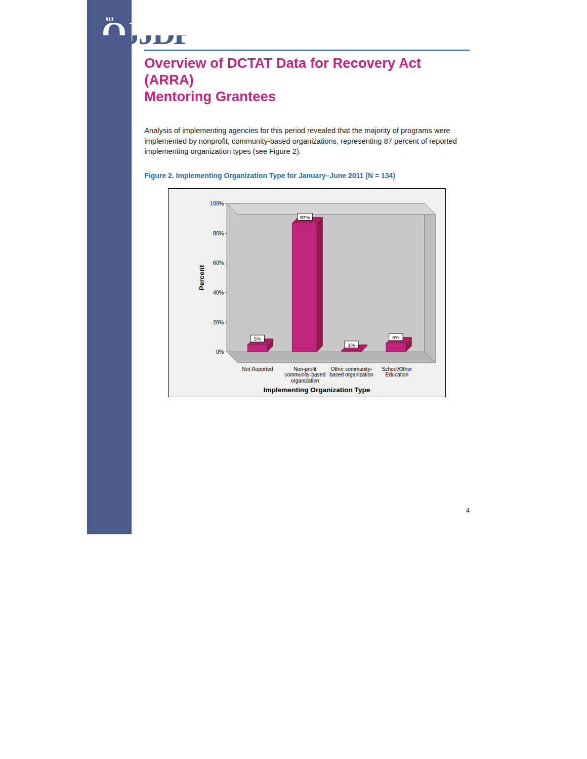OJJDP OJJDP
Overview of DCTAT Data for Recovery Act (ARRA)
Mentoring Grantees
Analysis of implementing agencies for this period revealed that the majority of programs were implemented by nonprofit, community-based organizations, representing 87 percent of reported implementing organization types (see Figure 2).
Figure 2. Implementing Organization Type for January–June 2011 (N = 134)
100% 80% 60% 40% 20% 0% Percent 5% 87% 1% 6% Not Reported Non-profit community-based organization Other community- based organization School/Other Education Implementing Organization Type
4